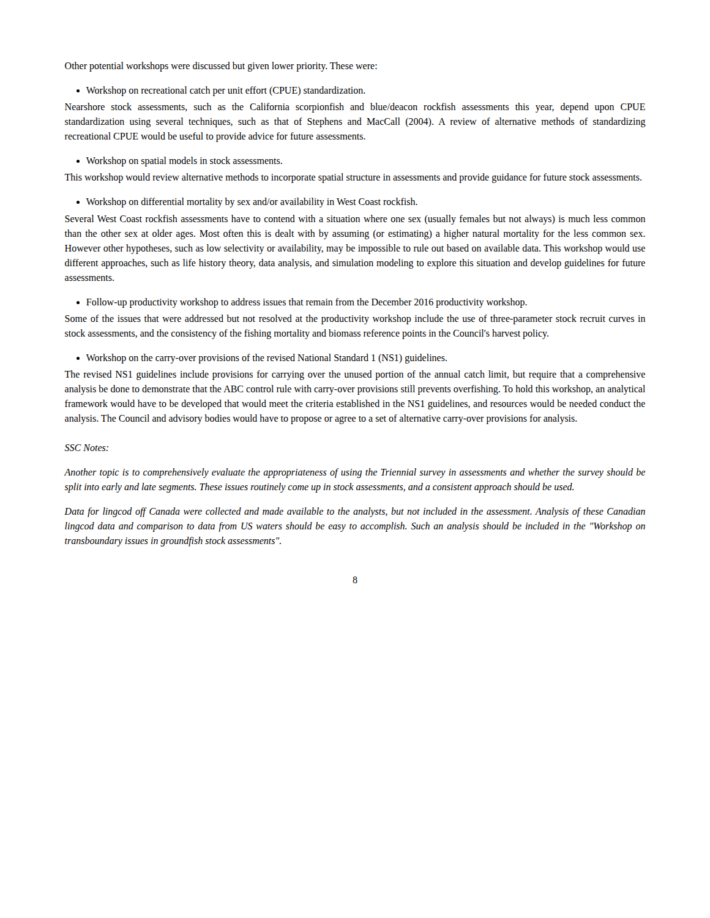Other potential workshops were discussed but given lower priority. These were:
Workshop on recreational catch per unit effort (CPUE) standardization.
Nearshore stock assessments, such as the California scorpionfish and blue/deacon rockfish assessments this year, depend upon CPUE standardization using several techniques, such as that of Stephens and MacCall (2004). A review of alternative methods of standardizing recreational CPUE would be useful to provide advice for future assessments.
Workshop on spatial models in stock assessments.
This workshop would review alternative methods to incorporate spatial structure in assessments and provide guidance for future stock assessments.
Workshop on differential mortality by sex and/or availability in West Coast rockfish.
Several West Coast rockfish assessments have to contend with a situation where one sex (usually females but not always) is much less common than the other sex at older ages. Most often this is dealt with by assuming (or estimating) a higher natural mortality for the less common sex. However other hypotheses, such as low selectivity or availability, may be impossible to rule out based on available data. This workshop would use different approaches, such as life history theory, data analysis, and simulation modeling to explore this situation and develop guidelines for future assessments.
Follow-up productivity workshop to address issues that remain from the December 2016 productivity workshop.
Some of the issues that were addressed but not resolved at the productivity workshop include the use of three-parameter stock recruit curves in stock assessments, and the consistency of the fishing mortality and biomass reference points in the Council's harvest policy.
Workshop on the carry-over provisions of the revised National Standard 1 (NS1) guidelines.
The revised NS1 guidelines include provisions for carrying over the unused portion of the annual catch limit, but require that a comprehensive analysis be done to demonstrate that the ABC control rule with carry-over provisions still prevents overfishing. To hold this workshop, an analytical framework would have to be developed that would meet the criteria established in the NS1 guidelines, and resources would be needed conduct the analysis. The Council and advisory bodies would have to propose or agree to a set of alternative carry-over provisions for analysis.
SSC Notes:
Another topic is to comprehensively evaluate the appropriateness of using the Triennial survey in assessments and whether the survey should be split into early and late segments. These issues routinely come up in stock assessments, and a consistent approach should be used.
Data for lingcod off Canada were collected and made available to the analysts, but not included in the assessment. Analysis of these Canadian lingcod data and comparison to data from US waters should be easy to accomplish. Such an analysis should be included in the "Workshop on transboundary issues in groundfish stock assessments".
8